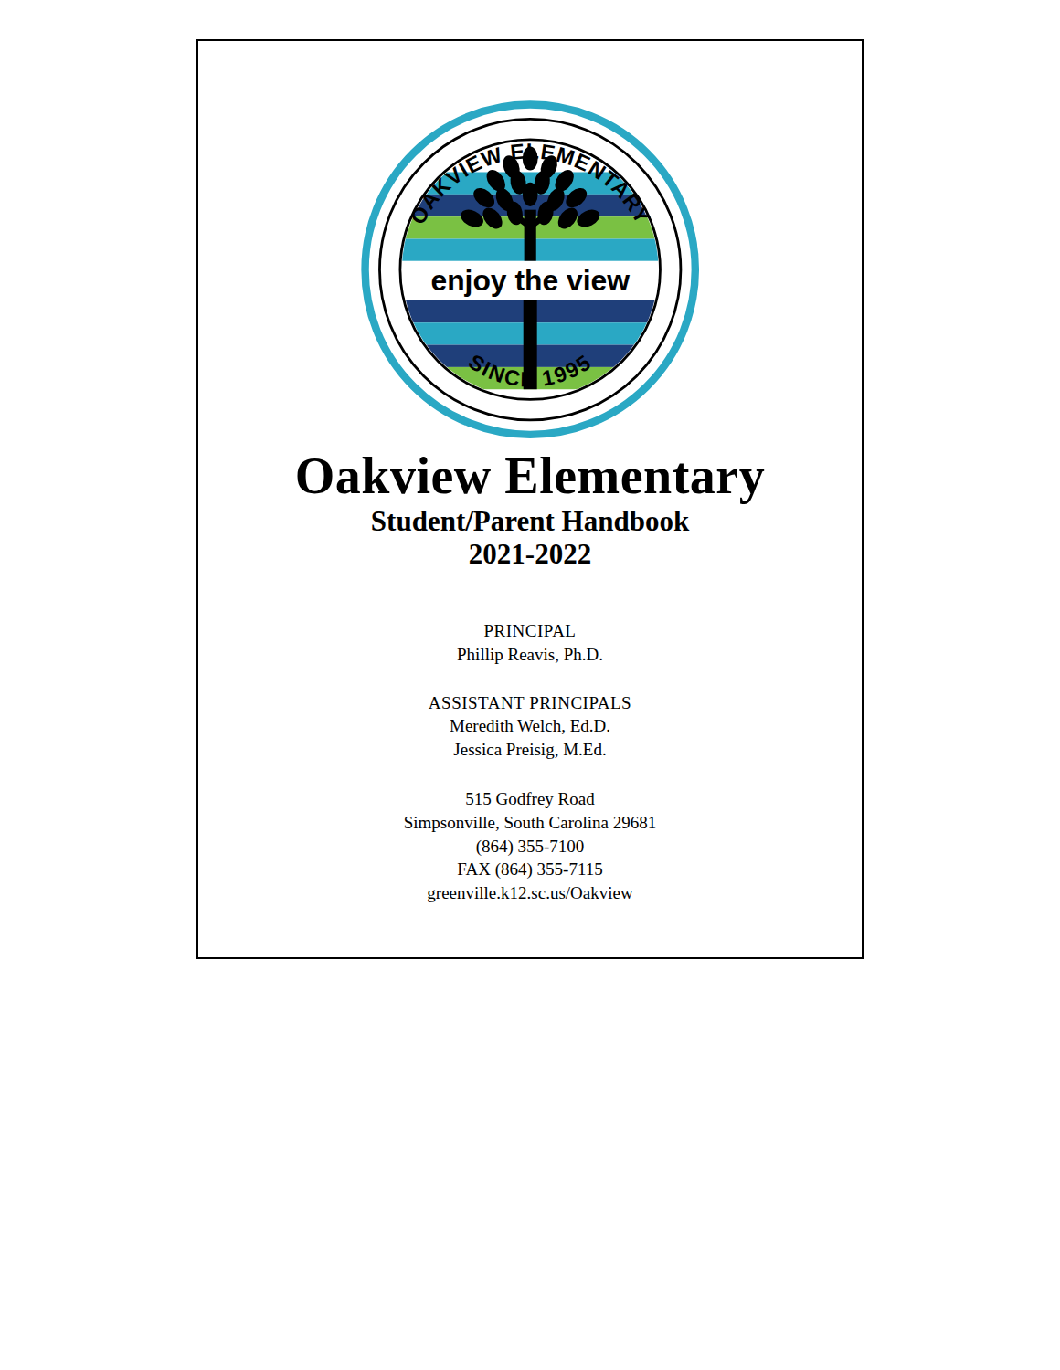enjoy the view OAKVIEW ELEMENTARY SINCE 1995
Oakview Elementary
Student/Parent Handbook
2021-2022
PRINCIPAL
Phillip Reavis, Ph.D.
ASSISTANT PRINCIPALS
Meredith Welch, Ed.D.
Jessica Preisig, M.Ed.
515 Godfrey Road
Simpsonville, South Carolina 29681
(864) 355-7100
FAX (864) 355-7115
greenville.k12.sc.us/Oakview